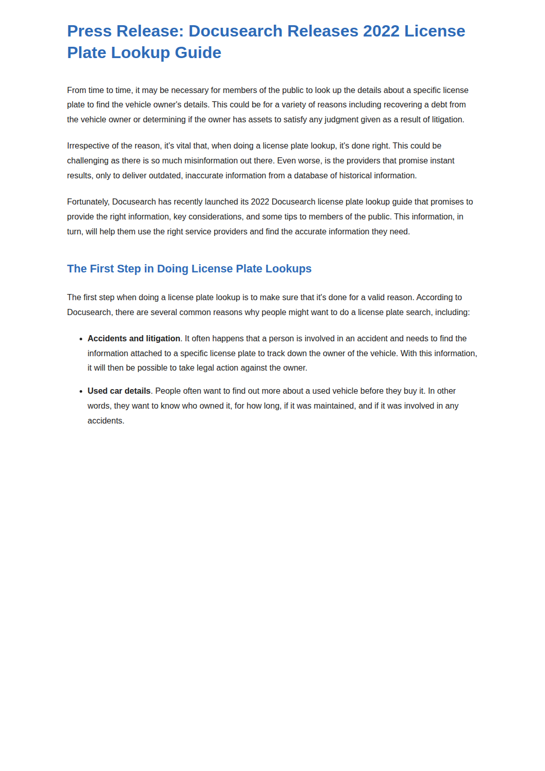Press Release: Docusearch Releases 2022 License Plate Lookup Guide
From time to time, it may be necessary for members of the public to look up the details about a specific license plate to find the vehicle owner's details. This could be for a variety of reasons including recovering a debt from the vehicle owner or determining if the owner has assets to satisfy any judgment given as a result of litigation.
Irrespective of the reason, it's vital that, when doing a license plate lookup, it's done right. This could be challenging as there is so much misinformation out there. Even worse, is the providers that promise instant results, only to deliver outdated, inaccurate information from a database of historical information.
Fortunately, Docusearch has recently launched its 2022 Docusearch license plate lookup guide that promises to provide the right information, key considerations, and some tips to members of the public. This information, in turn, will help them use the right service providers and find the accurate information they need.
The First Step in Doing License Plate Lookups
The first step when doing a license plate lookup is to make sure that it's done for a valid reason. According to Docusearch, there are several common reasons why people might want to do a license plate search, including:
Accidents and litigation. It often happens that a person is involved in an accident and needs to find the information attached to a specific license plate to track down the owner of the vehicle. With this information, it will then be possible to take legal action against the owner.
Used car details. People often want to find out more about a used vehicle before they buy it. In other words, they want to know who owned it, for how long, if it was maintained, and if it was involved in any accidents.